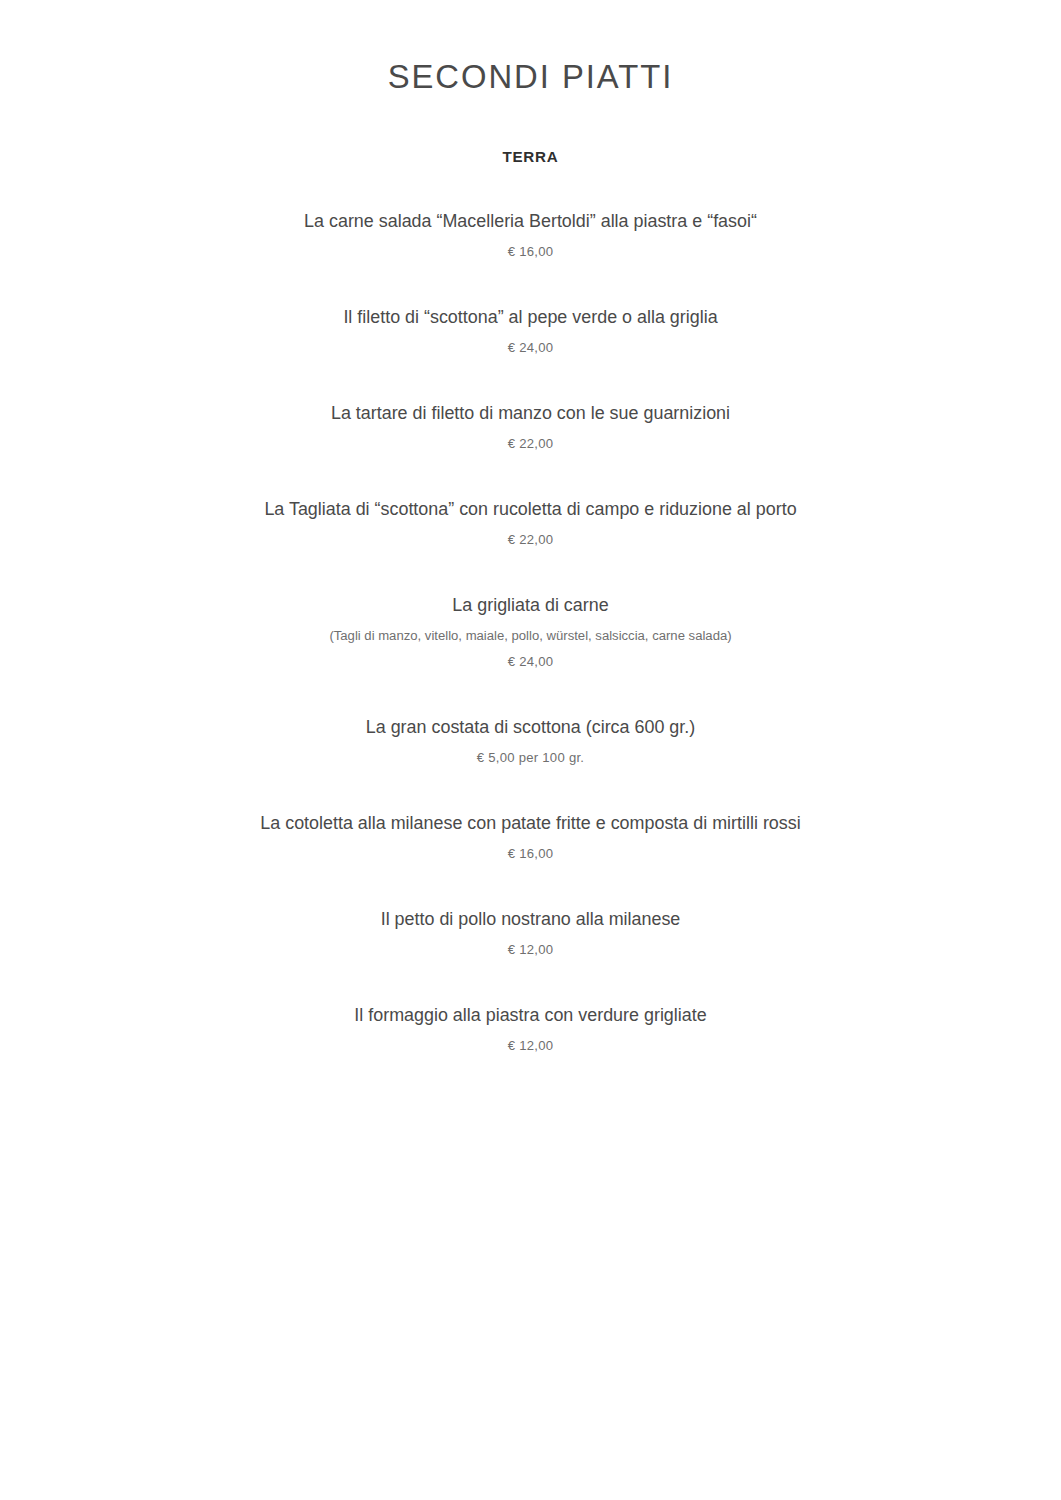SECONDI PIATTI
TERRA
La carne salada “Macelleria Bertoldi” alla piastra e “fasoi“
€ 16,00
Il filetto di “scottona” al pepe verde o alla griglia
€ 24,00
La tartare di filetto di manzo con le sue guarnizioni
€ 22,00
La Tagliata di “scottona” con rucoletta di campo e riduzione al porto
€ 22,00
La grigliata di carne
(Tagli di manzo, vitello, maiale, pollo, würstel, salsiccia, carne salada)
€ 24,00
La gran costata di scottona (circa 600 gr.)
€ 5,00 per 100 gr.
La cotoletta alla milanese con patate fritte e composta di mirtilli rossi
€ 16,00
Il petto di pollo nostrano alla milanese
€ 12,00
Il formaggio alla piastra con verdure grigliate
€ 12,00